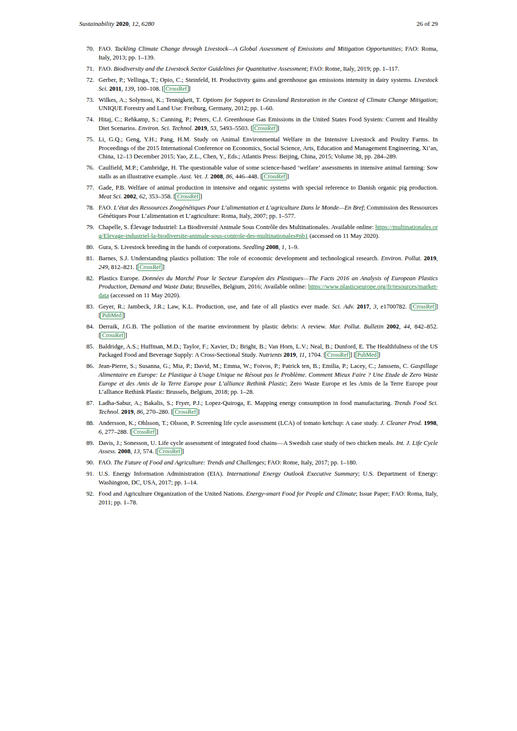Sustainability 2020, 12, 6280
26 of 29
70. FAO. Tackling Climate Change through Livestock—A Global Assessment of Emissions and Mitigation Opportunities; FAO: Roma, Italy, 2013; pp. 1–139.
71. FAO. Biodiversity and the Livestock Sector Guidelines for Quantitative Assessment; FAO: Rome, Italy, 2019; pp. 1–117.
72. Gerber, P.; Vellinga, T.; Opio, C.; Steinfeld, H. Productivity gains and greenhouse gas emissions intensity in dairy systems. Livestock Sci. 2011, 139, 100–108. [CrossRef]
73. Wilkes, A.; Solymosi, K.; Tennigkeit, T. Options for Support to Grassland Restoration in the Context of Climate Change Mitigation; UNIQUE Forestry and Land Use: Freiburg, Germany, 2012; pp. 1–60.
74. Hitaj, C.; Rehkamp, S.; Canning, P.; Peters, C.J. Greenhouse Gas Emissions in the United States Food System: Current and Healthy Diet Scenarios. Environ. Sci. Technol. 2019, 53, 5493–5503. [CrossRef]
75. Li, G.Q.; Geng, Y.H.; Pang, H.M. Study on Animal Environmental Welfare in the Intensive Livestock and Poultry Farms. In Proceedings of the 2015 International Conference on Economics, Social Science, Arts, Education and Management Engineering, Xi’an, China, 12–13 December 2015; Yao, Z.L., Chen, Y., Eds.; Atlantis Press: Beijing, China, 2015; Volume 38, pp. 284–289.
76. Caulfield, M.P.; Cambridge, H. The questionable value of some science-based ‘welfare’ assessments in intensive animal farming: Sow stalls as an illustrative example. Aust. Vet. J. 2008, 86, 446–448. [CrossRef]
77. Gade, P.B. Welfare of animal production in intensive and organic systems with special reference to Danish organic pig production. Meat Sci. 2002, 62, 353–358. [CrossRef]
78. FAO. L’état des Ressources Zoogénétiques Pour L’alimentation et L’agriculture Dans le Monde—En Bref; Commission des Ressources Génétiques Pour L’alimentation et L’agriculture: Roma, Italy, 2007; pp. 1–577.
79. Chapelle, S. Élevage Industriel: La Biodiversité Animale Sous Contrôle des Multinationales. Available online: https://multinationales.org/Elevage-industriel-la-biodiversite-animale-sous-controle-des-multinationales#nb1 (accessed on 11 May 2020).
80. Gura, S. Livestock breeding in the hands of corporations. Seedling 2008, 1, 1–9.
81. Barnes, S.J. Understanding plastics pollution: The role of economic development and technological research. Environ. Pollut. 2019, 249, 812–821. [CrossRef]
82. Plastics Europe. Données du Marché Pour le Secteur Européen des Plastiques—The Facts 2016 an Analysis of European Plastics Production, Demand and Waste Data; Bruxelles, Belgium, 2016; Available online: https://www.plasticseurope.org/fr/resources/market-data (accessed on 11 May 2020).
83. Geyer, R.; Jambeck, J.R.; Law, K.L. Production, use, and fate of all plastics ever made. Sci. Adv. 2017, 3, e1700782. [CrossRef] [PubMed]
84. Derraik, J.G.B. The pollution of the marine environment by plastic debris: A review. Mar. Pollut. Bulletin 2002, 44, 842–852. [CrossRef]
85. Baldridge, A.S.; Huffman, M.D.; Taylor, F.; Xavier, D.; Bright, B.; Van Horn, L.V.; Neal, B.; Dunford, E. The Healthfulness of the US Packaged Food and Beverage Supply: A Cross-Sectional Study. Nutrients 2019, 11, 1704. [CrossRef] [PubMed]
86. Jean-Pierre, S.; Susanna, G.; Mia, P.; David, M.; Emma, W.; Foivos, P.; Patrick ten, B.; Emilia, P.; Lacey, C.; Janssens, C. Gaspillage Alimentaire en Europe: Le Plastique à Usage Unique ne Résout pas le Problème. Comment Mieux Faire ? Une Etude de Zero Waste Europe et des Amis de la Terre Europe pour L’alliance Rethink Plastic; Zero Waste Europe et les Amis de la Terre Europe pour L’alliance Rethink Plastic: Brussels, Belgium, 2018; pp. 1–28.
87. Ladha-Sabur, A.; Bakalis, S.; Fryer, P.J.; Lopez-Quiroga, E. Mapping energy consumption in food manufacturing. Trends Food Sci. Technol. 2019, 86, 270–280. [CrossRef]
88. Andersson, K.; Ohlsson, T.; Olsson, P. Screening life cycle assessment (LCA) of tomato ketchup: A case study. J. Cleaner Prod. 1998, 6, 277–288. [CrossRef]
89. Davis, J.; Sonesson, U. Life cycle assessment of integrated food chains—A Swedish case study of two chicken meals. Int. J. Life Cycle Assess. 2008, 13, 574. [CrossRef]
90. FAO. The Future of Food and Agriculture: Trends and Challenges; FAO: Rome, Italy, 2017; pp. 1–180.
91. U.S. Energy Information Administration (EIA). International Energy Outlook Executive Summary; U.S. Department of Energy: Washington, DC, USA, 2017; pp. 1–14.
92. Food and Agriculture Organization of the United Nations. Energy-smart Food for People and Climate; Issue Paper; FAO: Roma, Italy, 2011; pp. 1–78.